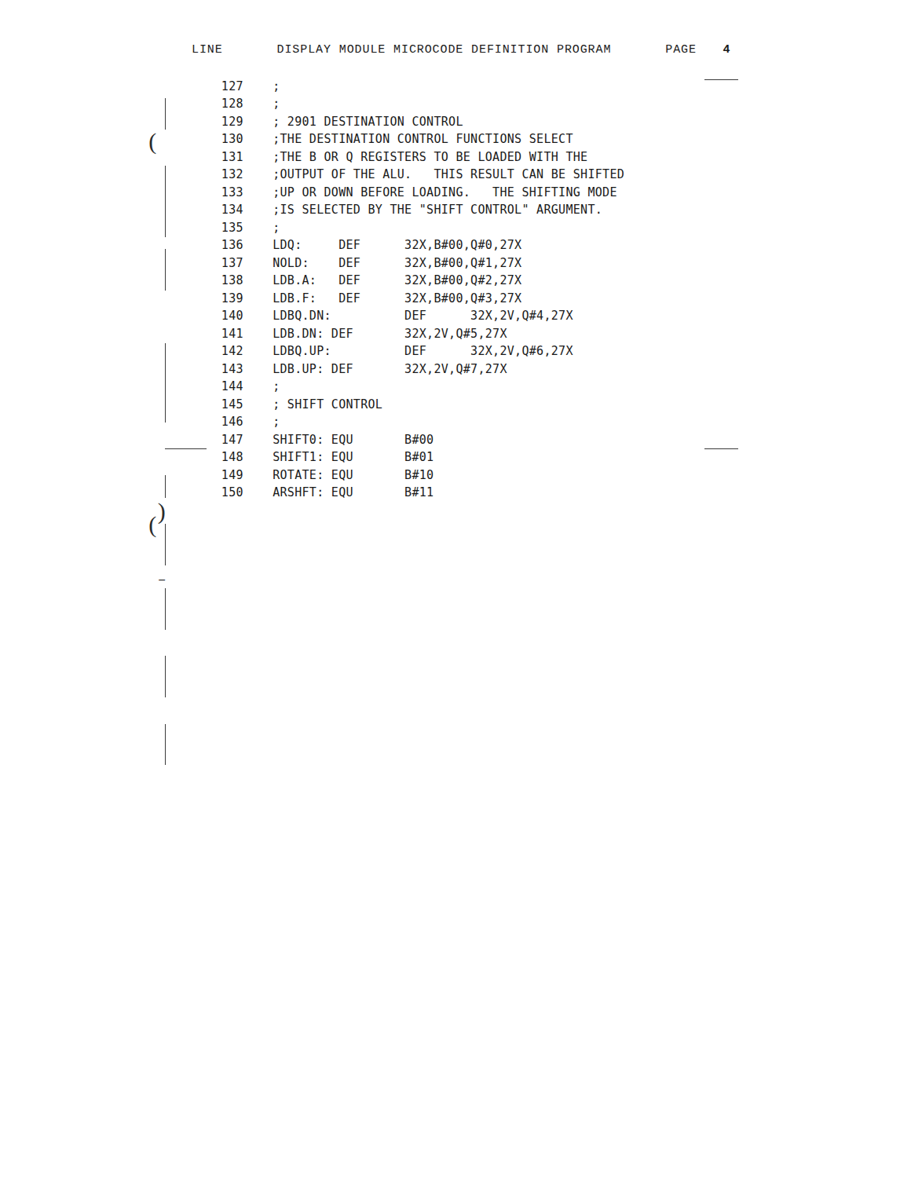( ) (
–
LINE DISPLAY MODULE MICROCODE DEFINITION PROGRAM PAGE 4
  127    ;
  128    ;
  129    ; 2901 DESTINATION CONTROL
  130    ;THE DESTINATION CONTROL FUNCTIONS SELECT
  131    ;THE B OR Q REGISTERS TO BE LOADED WITH THE
  132    ;OUTPUT OF THE ALU.   THIS RESULT CAN BE SHIFTED
  133    ;UP OR DOWN BEFORE LOADING.   THE SHIFTING MODE
  134    ;IS SELECTED BY THE "SHIFT CONTROL" ARGUMENT.
  135    ;
  136    LDQ:     DEF      32X,B#00,Q#0,27X
  137    NOLD:    DEF      32X,B#00,Q#1,27X
  138    LDB.A:   DEF      32X,B#00,Q#2,27X
  139    LDB.F:   DEF      32X,B#00,Q#3,27X
  140    LDBQ.DN:          DEF      32X,2V,Q#4,27X
  141    LDB.DN: DEF       32X,2V,Q#5,27X
  142    LDBQ.UP:          DEF      32X,2V,Q#6,27X
  143    LDB.UP: DEF       32X,2V,Q#7,27X
  144    ;
  145    ; SHIFT CONTROL
  146    ;
  147    SHIFT0: EQU       B#00
  148    SHIFT1: EQU       B#01
  149    ROTATE: EQU       B#10
  150    ARSHFT: EQU       B#11